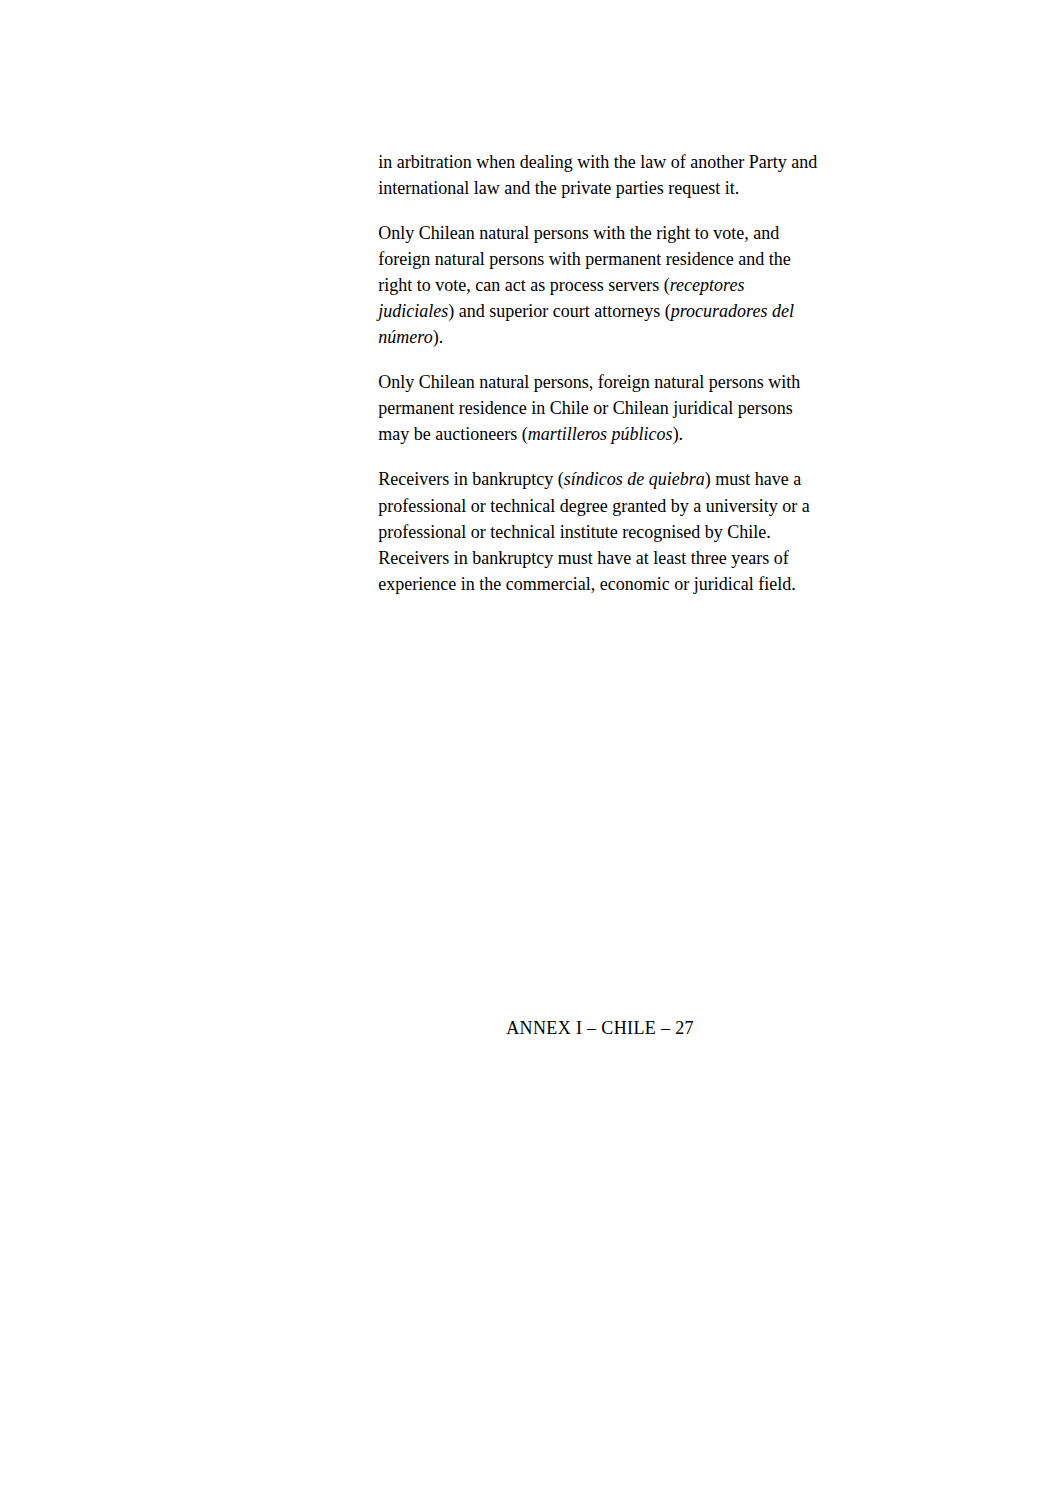in arbitration when dealing with the law of another Party and international law and the private parties request it.
Only Chilean natural persons with the right to vote, and foreign natural persons with permanent residence and the right to vote, can act as process servers (receptores judiciales) and superior court attorneys (procuradores del número).
Only Chilean natural persons, foreign natural persons with permanent residence in Chile or Chilean juridical persons may be auctioneers (martilleros públicos).
Receivers in bankruptcy (síndicos de quiebra) must have a professional or technical degree granted by a university or a professional or technical institute recognised by Chile. Receivers in bankruptcy must have at least three years of experience in the commercial, economic or juridical field.
ANNEX I – CHILE – 27